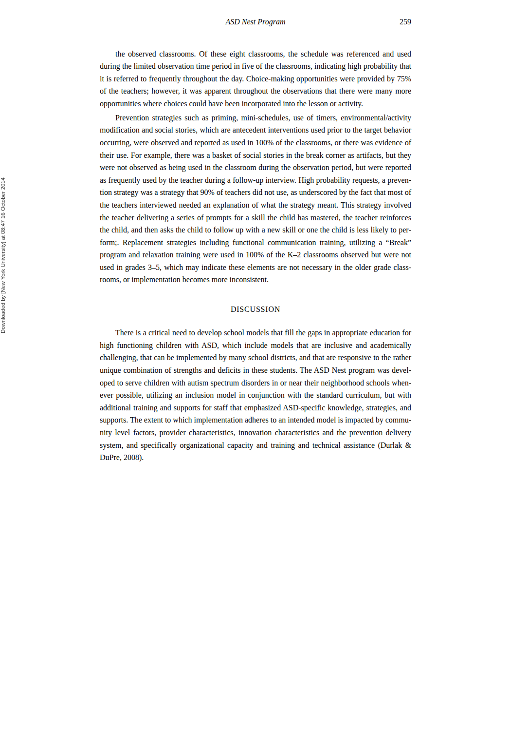Downloaded by [New York University] at 08:47 16 October 2014
ASD Nest Program 259
the observed classrooms. Of these eight classrooms, the schedule was referenced and used during the limited observation time period in five of the classrooms, indicating high probability that it is referred to frequently throughout the day. Choice-making opportunities were provided by 75% of the teachers; however, it was apparent throughout the observations that there were many more opportunities where choices could have been incorporated into the lesson or activity.
Prevention strategies such as priming, mini-schedules, use of timers, environmental/activity modification and social stories, which are antecedent interventions used prior to the target behavior occurring, were observed and reported as used in 100% of the classrooms, or there was evidence of their use. For example, there was a basket of social stories in the break corner as artifacts, but they were not observed as being used in the classroom during the observation period, but were reported as frequently used by the teacher during a follow-up interview. High probability requests, a prevention strategy was a strategy that 90% of teachers did not use, as underscored by the fact that most of the teachers interviewed needed an explanation of what the strategy meant. This strategy involved the teacher delivering a series of prompts for a skill the child has mastered, the teacher reinforces the child, and then asks the child to follow up with a new skill or one the child is less likely to perform;. Replacement strategies including functional communication training, utilizing a “Break” program and relaxation training were used in 100% of the K–2 classrooms observed but were not used in grades 3–5, which may indicate these elements are not necessary in the older grade classrooms, or implementation becomes more inconsistent.
DISCUSSION
There is a critical need to develop school models that fill the gaps in appropriate education for high functioning children with ASD, which include models that are inclusive and academically challenging, that can be implemented by many school districts, and that are responsive to the rather unique combination of strengths and deficits in these students. The ASD Nest program was developed to serve children with autism spectrum disorders in or near their neighborhood schools whenever possible, utilizing an inclusion model in conjunction with the standard curriculum, but with additional training and supports for staff that emphasized ASD-specific knowledge, strategies, and supports. The extent to which implementation adheres to an intended model is impacted by community level factors, provider characteristics, innovation characteristics and the prevention delivery system, and specifically organizational capacity and training and technical assistance (Durlak & DuPre, 2008).